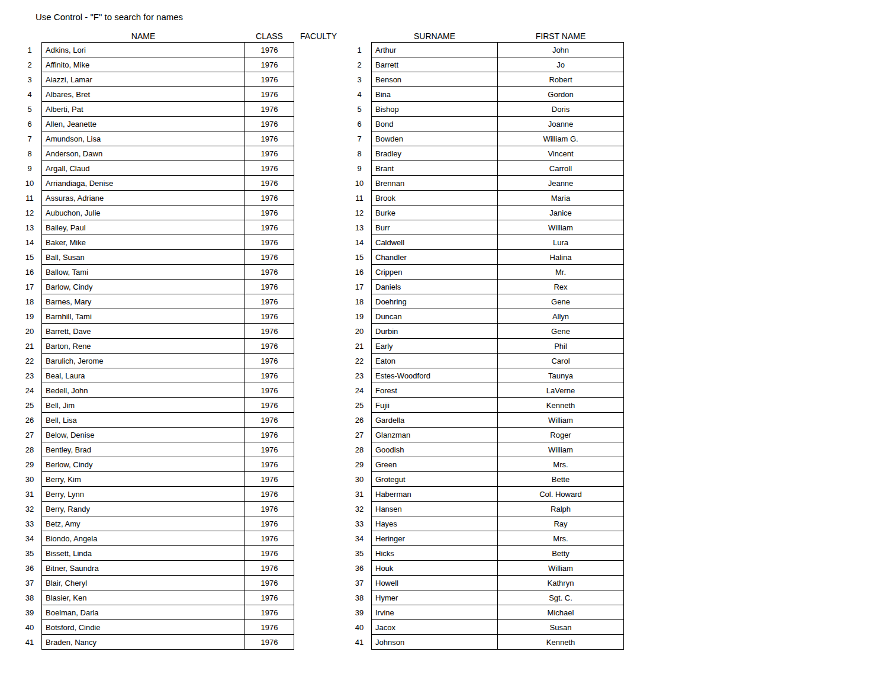Use Control - "F" to search for names
| | NAME | CLASS |
| --- | --- | --- |
| 1 | Adkins, Lori | 1976 |
| 2 | Affinito, Mike | 1976 |
| 3 | Aiazzi, Lamar | 1976 |
| 4 | Albares, Bret | 1976 |
| 5 | Alberti, Pat | 1976 |
| 6 | Allen, Jeanette | 1976 |
| 7 | Amundson, Lisa | 1976 |
| 8 | Anderson, Dawn | 1976 |
| 9 | Argall, Claud | 1976 |
| 10 | Arriandiaga, Denise | 1976 |
| 11 | Assuras, Adriane | 1976 |
| 12 | Aubuchon, Julie | 1976 |
| 13 | Bailey, Paul | 1976 |
| 14 | Baker, Mike | 1976 |
| 15 | Ball, Susan | 1976 |
| 16 | Ballow, Tami | 1976 |
| 17 | Barlow, Cindy | 1976 |
| 18 | Barnes, Mary | 1976 |
| 19 | Barnhill, Tami | 1976 |
| 20 | Barrett, Dave | 1976 |
| 21 | Barton, Rene | 1976 |
| 22 | Barulich, Jerome | 1976 |
| 23 | Beal, Laura | 1976 |
| 24 | Bedell, John | 1976 |
| 25 | Bell, Jim | 1976 |
| 26 | Bell, Lisa | 1976 |
| 27 | Below, Denise | 1976 |
| 28 | Bentley, Brad | 1976 |
| 29 | Berlow, Cindy | 1976 |
| 30 | Berry, Kim | 1976 |
| 31 | Berry, Lynn | 1976 |
| 32 | Berry, Randy | 1976 |
| 33 | Betz, Amy | 1976 |
| 34 | Biondo, Angela | 1976 |
| 35 | Bissett, Linda | 1976 |
| 36 | Bitner, Saundra | 1976 |
| 37 | Blair, Cheryl | 1976 |
| 38 | Blasier, Ken | 1976 |
| 39 | Boelman, Darla | 1976 |
| 40 | Botsford, Cindie | 1976 |
| 41 | Braden, Nancy | 1976 |
| FACULTY |
| --- |
| | SURNAME | FIRST NAME |
| --- | --- | --- |
| 1 | Arthur | John |
| 2 | Barrett | Jo |
| 3 | Benson | Robert |
| 4 | Bina | Gordon |
| 5 | Bishop | Doris |
| 6 | Bond | Joanne |
| 7 | Bowden | William G. |
| 8 | Bradley | Vincent |
| 9 | Brant | Carroll |
| 10 | Brennan | Jeanne |
| 11 | Brook | Maria |
| 12 | Burke | Janice |
| 13 | Burr | William |
| 14 | Caldwell | Lura |
| 15 | Chandler | Halina |
| 16 | Crippen | Mr. |
| 17 | Daniels | Rex |
| 18 | Doehring | Gene |
| 19 | Duncan | Allyn |
| 20 | Durbin | Gene |
| 21 | Early | Phil |
| 22 | Eaton | Carol |
| 23 | Estes-Woodford | Taunya |
| 24 | Forest | LaVerne |
| 25 | Fujii | Kenneth |
| 26 | Gardella | William |
| 27 | Glanzman | Roger |
| 28 | Goodish | William |
| 29 | Green | Mrs. |
| 30 | Grotegut | Bette |
| 31 | Haberman | Col. Howard |
| 32 | Hansen | Ralph |
| 33 | Hayes | Ray |
| 34 | Heringer | Mrs. |
| 35 | Hicks | Betty |
| 36 | Houk | William |
| 37 | Howell | Kathryn |
| 38 | Hymer | Sgt. C. |
| 39 | Irvine | Michael |
| 40 | Jacox | Susan |
| 41 | Johnson | Kenneth |